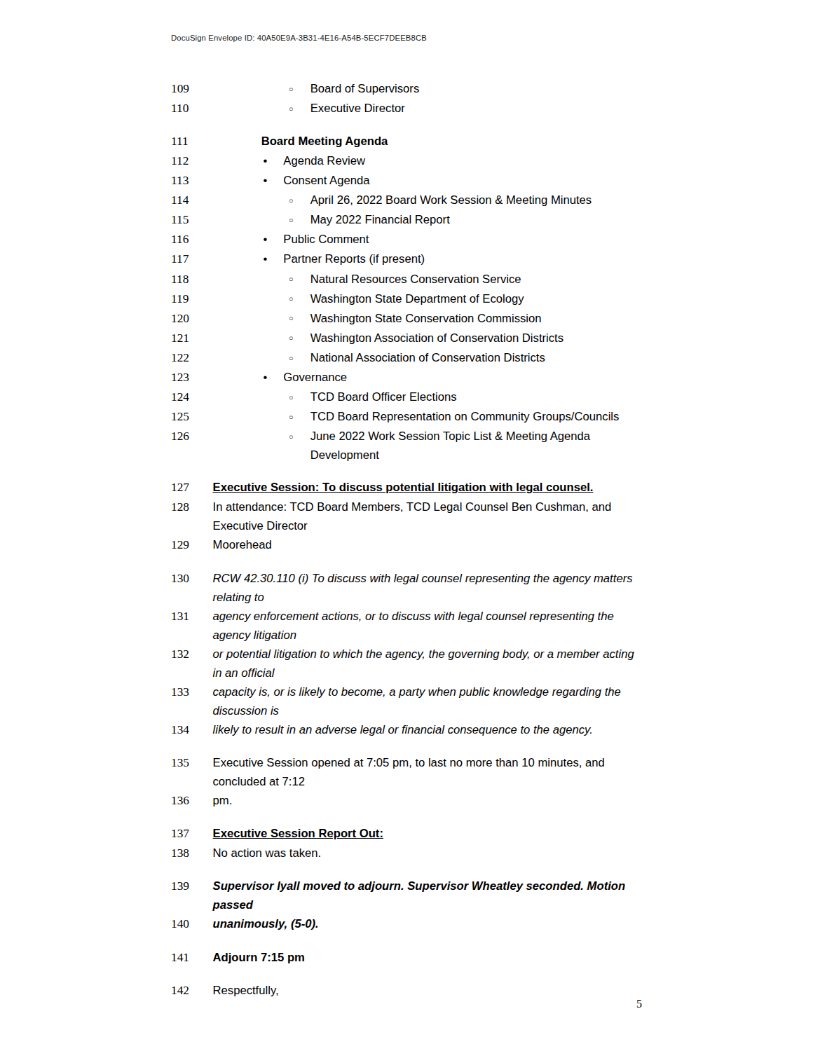DocuSign Envelope ID: 40A50E9A-3B31-4E16-A54B-5ECF7DEEB8CB
| 109 | Board of Supervisors |
| 110 | Executive Director |
| 111 | Board Meeting Agenda |
| 112 | Agenda Review |
| 113 | Consent Agenda |
| 114 | April 26, 2022 Board Work Session & Meeting Minutes |
| 115 | May 2022 Financial Report |
| 116 | Public Comment |
| 117 | Partner Reports (if present) |
| 118 | Natural Resources Conservation Service |
| 119 | Washington State Department of Ecology |
| 120 | Washington State Conservation Commission |
| 121 | Washington Association of Conservation Districts |
| 122 | National Association of Conservation Districts |
| 123 | Governance |
| 124 | TCD Board Officer Elections |
| 125 | TCD Board Representation on Community Groups/Councils |
| 126 | June 2022 Work Session Topic List & Meeting Agenda Development |
| 127 | Executive Session: To discuss potential litigation with legal counsel. |
| 128 | In attendance: TCD Board Members, TCD Legal Counsel Ben Cushman, and Executive Director |
| 129 | Moorehead |
| 130 | RCW 42.30.110 (i) To discuss with legal counsel representing the agency matters relating to |
| 131 | agency enforcement actions, or to discuss with legal counsel representing the agency litigation |
| 132 | or potential litigation to which the agency, the governing body, or a member acting in an official |
| 133 | capacity is, or is likely to become, a party when public knowledge regarding the discussion is |
| 134 | likely to result in an adverse legal or financial consequence to the agency. |
| 135 | Executive Session opened at 7:05 pm, to last no more than 10 minutes, and concluded at 7:12 |
| 136 | pm. |
| 137 | Executive Session Report Out: |
| 138 | No action was taken. |
| 139 | Supervisor Iyall moved to adjourn. Supervisor Wheatley seconded. Motion passed |
| 140 | unanimously, (5-0). |
| 141 | Adjourn 7:15 pm |
| 142 | Respectfully, |
5